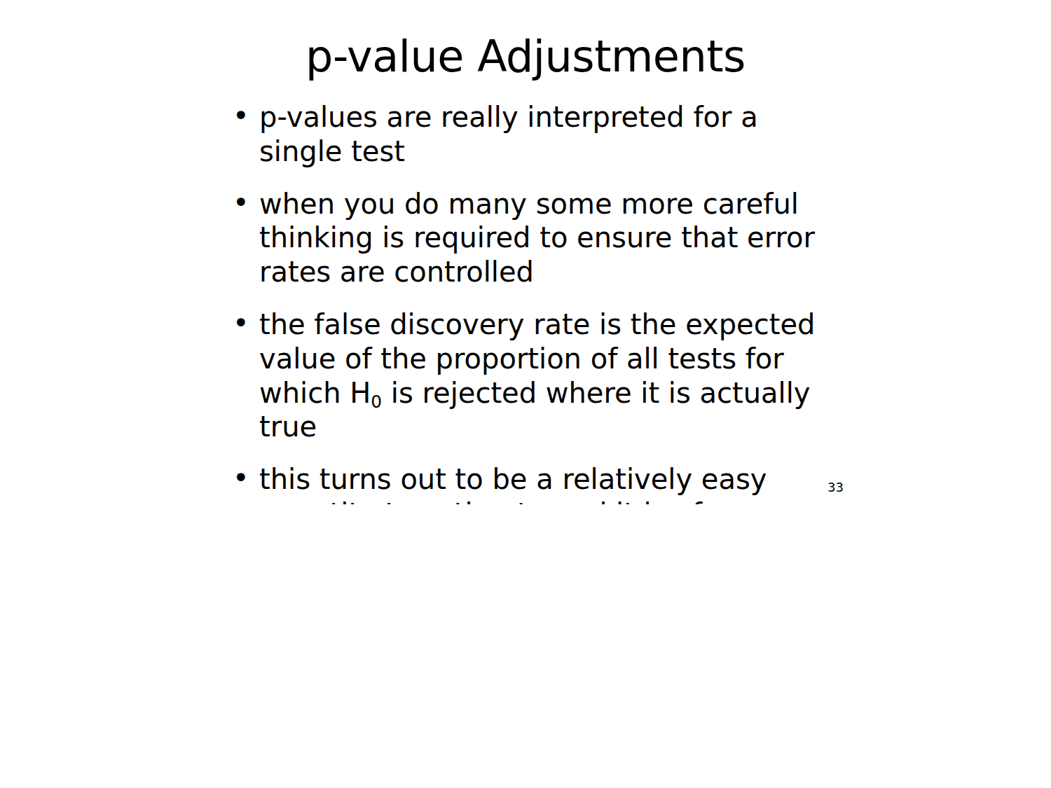p-value Adjustments
p-values are really interpreted for a single test
when you do many some more careful thinking is required to ensure that error rates are controlled
the false discovery rate is the expected value of the proportion of all tests for which H0 is rejected where it is actually true
this turns out to be a relatively easy quantity to estimate and it is of
33